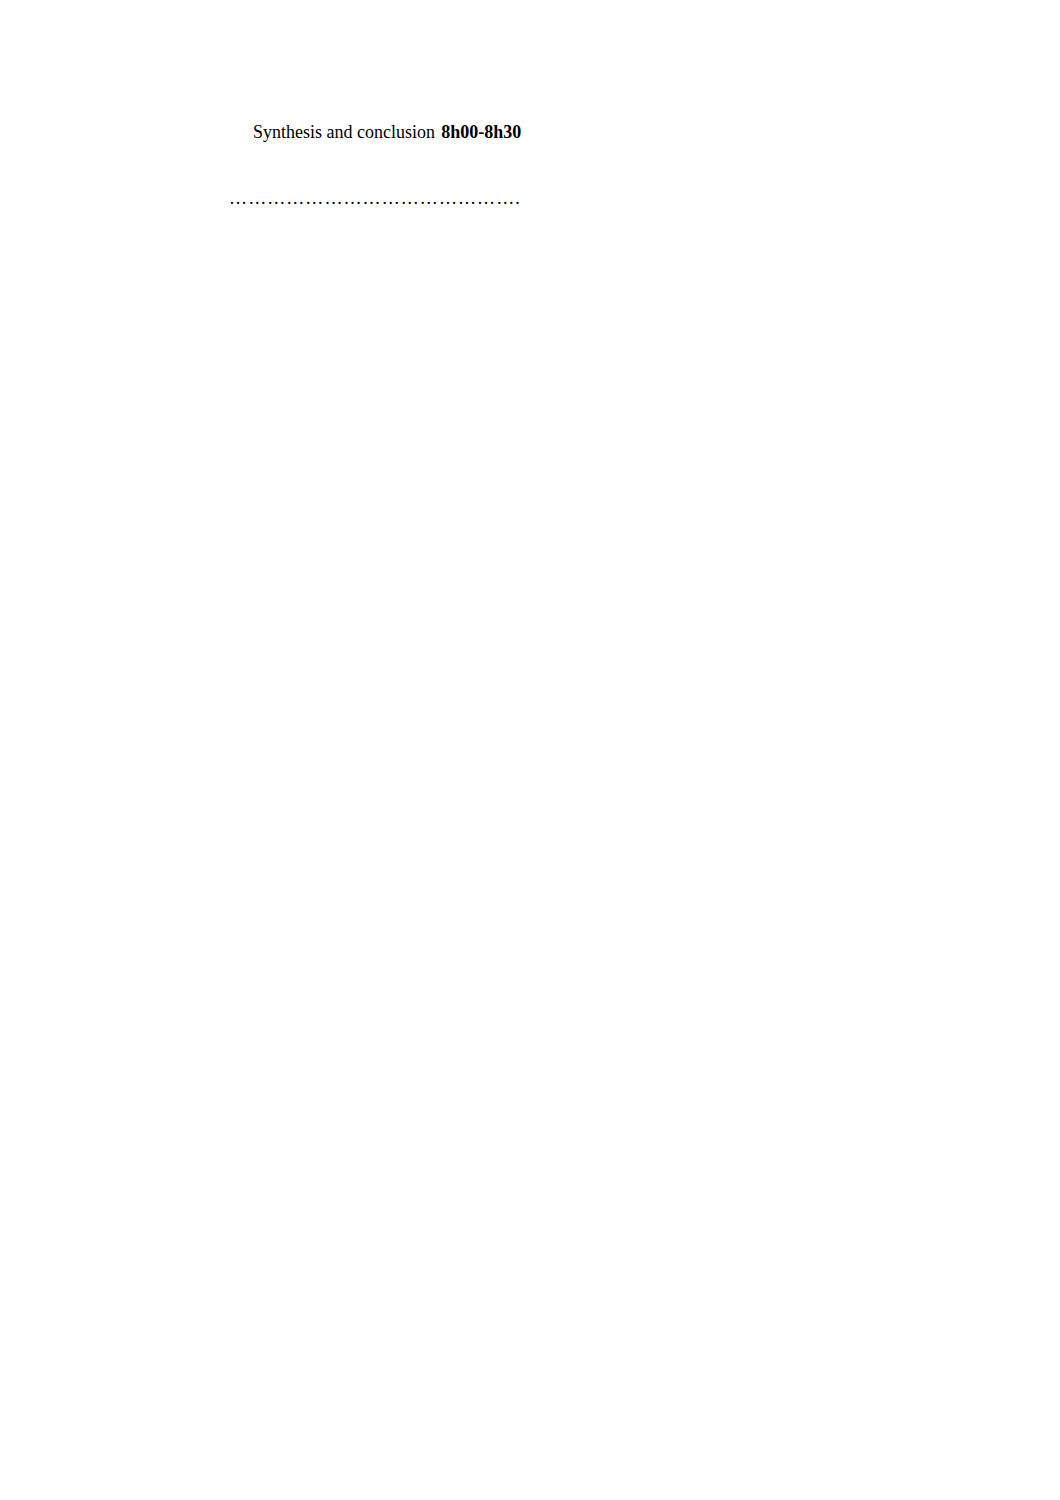Synthesis and conclusion8h00-8h30
……………………………………….